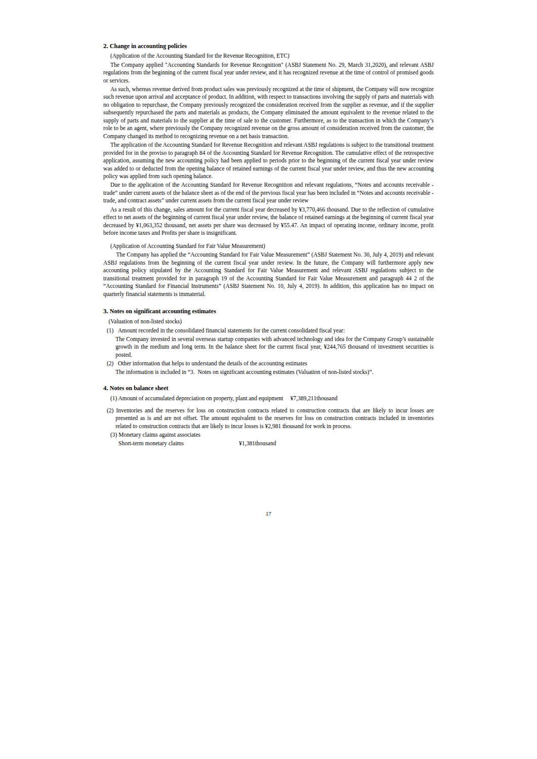2. Change in accounting policies
(Application of the Accounting Standard for the Revenue Recognition, ETC)
The Company applied "Accounting Standards for Revenue Recognition" (ASBJ Statement No. 29, March 31,2020), and relevant ASBJ regulations from the beginning of the current fiscal year under review, and it has recognized revenue at the time of control of promised goods or services.
As such, whereas revenue derived from product sales was previously recognized at the time of shipment, the Company will now recognize such revenue upon arrival and acceptance of product. In addition, with respect to transactions involving the supply of parts and materials with no obligation to repurchase, the Company previously recognized the consideration received from the supplier as revenue, and if the supplier subsequently repurchased the parts and materials as products, the Company eliminated the amount equivalent to the revenue related to the supply of parts and materials to the supplier at the time of sale to the customer. Furthermore, as to the transaction in which the Company’s role to be an agent, where previously the Company recognized revenue on the gross amount of consideration received from the customer, the Company changed its method to recognizing revenue on a net basis transaction.
The application of the Accounting Standard for Revenue Recognition and relevant ASBJ regulations is subject to the transitional treatment provided for in the proviso to paragraph 84 of the Accounting Standard for Revenue Recognition. The cumulative effect of the retrospective application, assuming the new accounting policy had been applied to periods prior to the beginning of the current fiscal year under review was added to or deducted from the opening balance of retained earnings of the current fiscal year under review, and thus the new accounting policy was applied from such opening balance.
Due to the application of the Accounting Standard for Revenue Recognition and relevant regulations, “Notes and accounts receivable - trade” under current assets of the balance sheet as of the end of the previous fiscal year has been included in “Notes and accounts receivable - trade, and contract assets” under current assets from the current fiscal year under review
As a result of this change, sales amount for the current fiscal year decreased by ¥3,770,466 thousand. Due to the reflection of cumulative effect to net assets of the beginning of current fiscal year under review, the balance of retained earnings at the beginning of current fiscal year decreased by ¥1,063,352 thousand, net assets per share was decreased by ¥55.47. An impact of operating income, ordinary income, profit before income taxes and Profits per share is insignificant.
(Application of Accounting Standard for Fair Value Measurement)
The Company has applied the “Accounting Standard for Fair Value Measurement” (ASBJ Statement No. 30, July 4, 2019) and relevant ASBJ regulations from the beginning of the current fiscal year under review. In the future, the Company will furthermore apply new accounting policy stipulated by the Accounting Standard for Fair Value Measurement and relevant ASBJ regulations subject to the transitional treatment provided for in paragraph 19 of the Accounting Standard for Fair Value Measurement and paragraph 44 2 of the “Accounting Standard for Financial Instruments” (ASBJ Statement No. 10, July 4, 2019). In addition, this application has no impact on quarterly financial statements is immaterial.
3. Notes on significant accounting estimates
(Valuation of non-listed stocks)
(1) Amount recorded in the consolidated financial statements for the current consolidated fiscal year:
The Company invested in several overseas startup companies with advanced technology and idea for the Company Group’s sustainable growth in the medium and long term. In the balance sheet for the current fiscal year, ¥244,765 thousand of investment securities is posted.
(2) Other information that helps to understand the details of the accounting estimates
The information is included in “3. Notes on significant accounting estimates (Valuation of non-listed stocks)”.
4. Notes on balance sheet
(1) Amount of accumulated depreciation on property, plant and equipment ¥7,389,211thousand
(2) Inventories and the reserves for loss on construction contracts related to construction contracts that are likely to incur losses are presented as is and are not offset. The amount equivalent to the reserves for loss on construction contracts included in inventories related to construction contracts that are likely to incur losses is ¥2,981 thousand for work in process.
(3) Monetary claims against associates
Short-term monetary claims¥1,381thousand
17